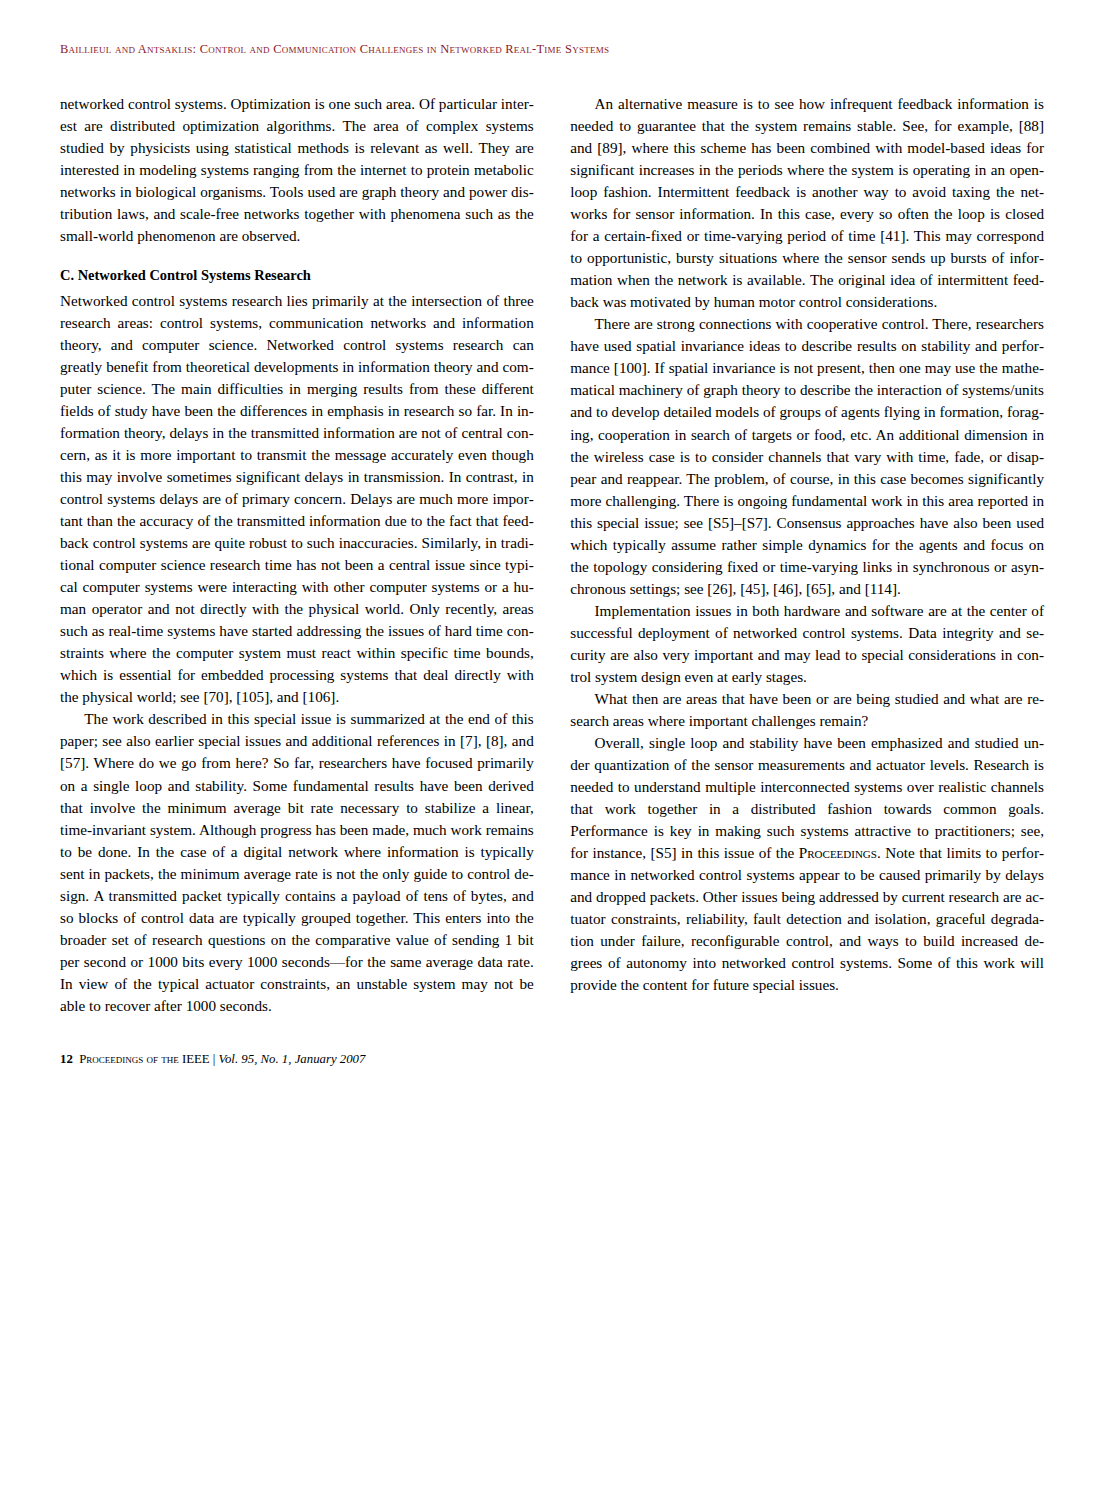Baillieul and Antsaklis: Control and Communication Challenges in Networked Real-Time Systems
networked control systems. Optimization is one such area. Of particular interest are distributed optimization algorithms. The area of complex systems studied by physicists using statistical methods is relevant as well. They are interested in modeling systems ranging from the internet to protein metabolic networks in biological organisms. Tools used are graph theory and power distribution laws, and scale-free networks together with phenomena such as the small-world phenomenon are observed.
C. Networked Control Systems Research
Networked control systems research lies primarily at the intersection of three research areas: control systems, communication networks and information theory, and computer science. Networked control systems research can greatly benefit from theoretical developments in information theory and computer science. The main difficulties in merging results from these different fields of study have been the differences in emphasis in research so far. In information theory, delays in the transmitted information are not of central concern, as it is more important to transmit the message accurately even though this may involve sometimes significant delays in transmission. In contrast, in control systems delays are of primary concern. Delays are much more important than the accuracy of the transmitted information due to the fact that feedback control systems are quite robust to such inaccuracies. Similarly, in traditional computer science research time has not been a central issue since typical computer systems were interacting with other computer systems or a human operator and not directly with the physical world. Only recently, areas such as real-time systems have started addressing the issues of hard time constraints where the computer system must react within specific time bounds, which is essential for embedded processing systems that deal directly with the physical world; see [70], [105], and [106].
The work described in this special issue is summarized at the end of this paper; see also earlier special issues and additional references in [7], [8], and [57]. Where do we go from here? So far, researchers have focused primarily on a single loop and stability. Some fundamental results have been derived that involve the minimum average bit rate necessary to stabilize a linear, time-invariant system. Although progress has been made, much work remains to be done. In the case of a digital network where information is typically sent in packets, the minimum average rate is not the only guide to control design. A transmitted packet typically contains a payload of tens of bytes, and so blocks of control data are typically grouped together. This enters into the broader set of research questions on the comparative value of sending 1 bit per second or 1000 bits every 1000 seconds—for the same average data rate. In view of the typical actuator constraints, an unstable system may not be able to recover after 1000 seconds.
An alternative measure is to see how infrequent feedback information is needed to guarantee that the system remains stable. See, for example, [88] and [89], where this scheme has been combined with model-based ideas for significant increases in the periods where the system is operating in an open-loop fashion. Intermittent feedback is another way to avoid taxing the networks for sensor information. In this case, every so often the loop is closed for a certain-fixed or time-varying period of time [41]. This may correspond to opportunistic, bursty situations where the sensor sends up bursts of information when the network is available. The original idea of intermittent feedback was motivated by human motor control considerations.
There are strong connections with cooperative control. There, researchers have used spatial invariance ideas to describe results on stability and performance [100]. If spatial invariance is not present, then one may use the mathematical machinery of graph theory to describe the interaction of systems/units and to develop detailed models of groups of agents flying in formation, foraging, cooperation in search of targets or food, etc. An additional dimension in the wireless case is to consider channels that vary with time, fade, or disappear and reappear. The problem, of course, in this case becomes significantly more challenging. There is ongoing fundamental work in this area reported in this special issue; see [S5]–[S7]. Consensus approaches have also been used which typically assume rather simple dynamics for the agents and focus on the topology considering fixed or time-varying links in synchronous or asynchronous settings; see [26], [45], [46], [65], and [114].
Implementation issues in both hardware and software are at the center of successful deployment of networked control systems. Data integrity and security are also very important and may lead to special considerations in control system design even at early stages.
What then are areas that have been or are being studied and what are research areas where important challenges remain?
Overall, single loop and stability have been emphasized and studied under quantization of the sensor measurements and actuator levels. Research is needed to understand multiple interconnected systems over realistic channels that work together in a distributed fashion towards common goals. Performance is key in making such systems attractive to practitioners; see, for instance, [S5] in this issue of the Proceedings. Note that limits to performance in networked control systems appear to be caused primarily by delays and dropped packets. Other issues being addressed by current research are actuator constraints, reliability, fault detection and isolation, graceful degradation under failure, reconfigurable control, and ways to build increased degrees of autonomy into networked control systems. Some of this work will provide the content for future special issues.
12 Proceedings of the IEEE | Vol. 95, No. 1, January 2007